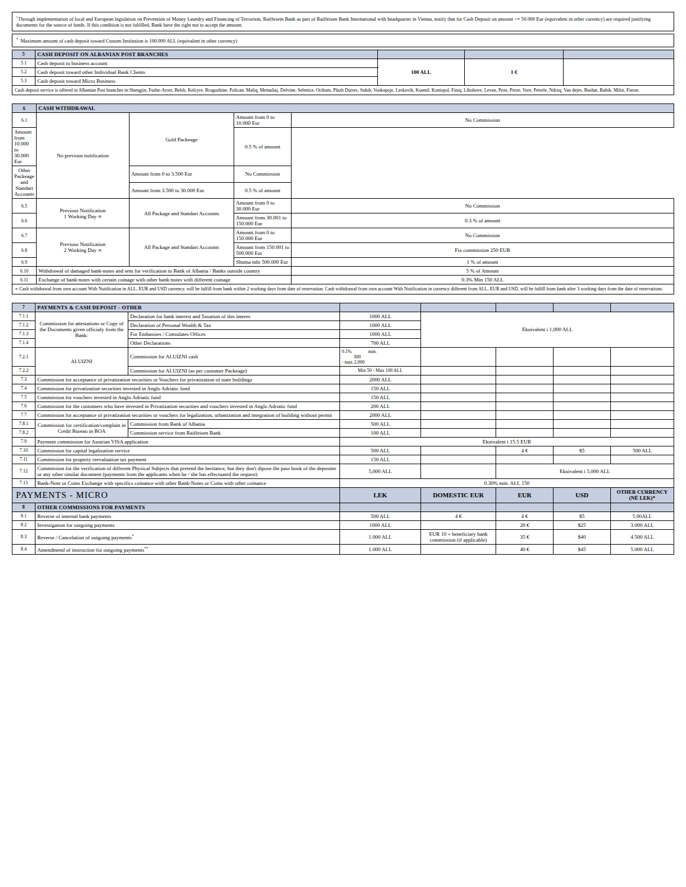^Through implementation of local and European legislation on Prevention of Money Laundry and Financing of Terrorism, Raiffesein Bank as part of Raiffeisen Bank International with headquarter in Vienna, notify that for Cash Deposit on amount >= 50.000 Eur (equivalent in other currency) are required justifying documents for the source of funds. If this condition is not fulfilled, Bank have the right not to accept the amount.
* Maximum amount of cash deposit toward Custom Institution is 100.000 ALL (equivalent in other currency)
| 5 | CASH DEPOSIT ON ALBANIAN POST BRANCHES | | | |
| 5.1 | Cash deposit to business account | 100 ALL | 1 € | |
| 5.2 | Cash deposit toward other Individual Bank Clients |
| 5.3 | Cash deposit toward Micro Business |
| Cash deposit service is offered in Albanian Post branches in:Shengjin, Fushe-Arrez, Belsh, Kelcyre, Rrogozhine, Polican, Maliq, Memaliaj, Delvine, Selenice, Orikum, Plazh Durres, Sukth, Voskopoje, Leskovik, Ksamil, Konispol, Finiq, Libohove, Levan, Peze, Preze, Vore, Petrele, Ndroq, Vau dejes, Bushat, Rubik, Milot, Fierze. |
| 6 | CASH WITHDRAWAL |
| 6.1 | No previous notification | Gold Packeage | Amount from 0 to 10.000 Eur | No Commission |
| Amount from 10.000 to 30.000 Eur | 0.5 % of amount |
| Other Packeage and Standart Accounts | Amount from 0 to 3.500 Eur | No Commission |
| Amount from 3.500 to 30.000 Eur | 0.5 % of amount |
| 6.5 | Previous Notification 1 Working Day ∞ | All Package and Standart Accounts | Amount from 0 to 30.000 Eur | No Commission |
| 6.6 | Amount from 30.001 to 150.000 Eur | 0.3 % of amount |
| 6.7 | Previous Notification 2 Working Day ∞ | All Package and Standart Accounts | Amount from 0 to 150.000 Eur | No Commission |
| 6.8 | Amount from 150.001 to 500.000 Eur | Fix commission 250 EUR |
| 6.9 | Shuma mbi 500.000 Eur | 1 % of amount |
| 6.10 | Withdrawal of damaged bank-notes and sent for verification to Bank of Albania / Banks outside country | 5 % of Amount |
| 6.11 | Exchange of bank-notes with certain coinage with other bank-notes with different coinage | 0.3% Min 150 ALL |
| ∞ Cash withdrawal from own account With Notification in ALL, EUR and USD currency, will be fulfill from bank within 2 working days from date of reservation. Cash withdrawal from own account With Notification in currency different from ALL, EUR and USD, will be fulfill from bank after 3 working days from the date of reservations. |
| 7 | PAYMENTS & CASH DEPOSIT - OTHER | | | | | |
| 7.1.1 | Commission for attestations or Copy of the Documents given officialy from the Bank: | Declaration for bank interest and Taxation of this interes | 1000 ALL | Ekuivalent i 1,000 ALL |
| 7.1.2 | Declaration of Personal Wealth & Tax | 1000 ALL |
| 7.1.3 | For Embassies / Consulates Offices | 1000 ALL |
| 7.1.4 | Other Declarations | 700 ALL |
| 7.2.1 | ALUIZNI | Commission for ALUIZNI cash | 0.1% min. 300 - max 2,000 | | | | |
| 7.2.2 | Commission for ALUIZNI (as per customer Packeage) | Min 50 - Max 100 ALL | | | | |
| 7.3 | Commission for acceptance of privatization securities or Vouchers for privatization of state buildings | 2000 ALL | | | | |
| 7.4 | Commission for privatization securities invested in Anglo Adriatic fund | 150 ALL | | | | |
| 7.5 | Commission for vouchers invested in Anglo Adriatic fund | 150 ALL | | | | |
| 7.6 | Commission for the customers who have invested in Privatization securities and vouchers invested in Anglo Adriatic fund | 200 ALL | | | | |
| 7.7 | Commission for acceptance of privatization securities or vouchers for legalization, urbanization and integration of building without permit | 2000 ALL | | | | |
| 7.8.1 | Commission for certification/complain in Credit Bureau in BOA | Commission from Bank of Albania | 500 ALL | | | | |
| 7.8.2 | Commission service from Raiffeisen Bank | 100 ALL | | | | |
| 7.9 | Payment commission for Austrian VISA application | Ekuivalent i 15.5 EUR |
| 7.10 | Commission for capital legalization service | 500 ALL | | 4 € | $5 | 500 ALL |
| 7.11 | Commission for property reevaluation tax payment | 150 ALL | | | | |
| 7.12 | Commission for the verification of different Physical Subjects that pretend the heritance, but they don't dipose the pass book of the depositer or any other similar document (payments from the applicants when he / she has effectuated the request) | 5,000 ALL | | Ekuivalent i 5,000 ALL |
| 7.13 | Bank-Note or Coins Exchange with specifics coinance with other Bank-Notes or Coins with other coinance | 0.30% min. ALL 150 |
| PAYMENTS - MICRO | LEK | DOMESTIC EUR | EUR | USD | OTHER CURRENCY (NË LEK)* |
| 8 | OTHER COMMISSIONS FOR PAYMENTS | | | | | |
| 8.1 | Reverse of internal bank payments | 500 ALL | 4 € | 4 € | $5 | 5.00ALL |
| 8.2 | Investigation for outgoing payments | 1000 ALL | | 20 € | $25 | 3.000 ALL |
| 8.3 | Reverse / Cancelation of outgoing payments * | 1.000 ALL | EUR 10 + beneficiary bank commission (if applicable) | 35 € | $40 | 4.500 ALL |
| 8.4 | Amendmend of instruction for outgoing payments ** | 1.000 ALL | | 40 € | $45 | 5.000 ALL |